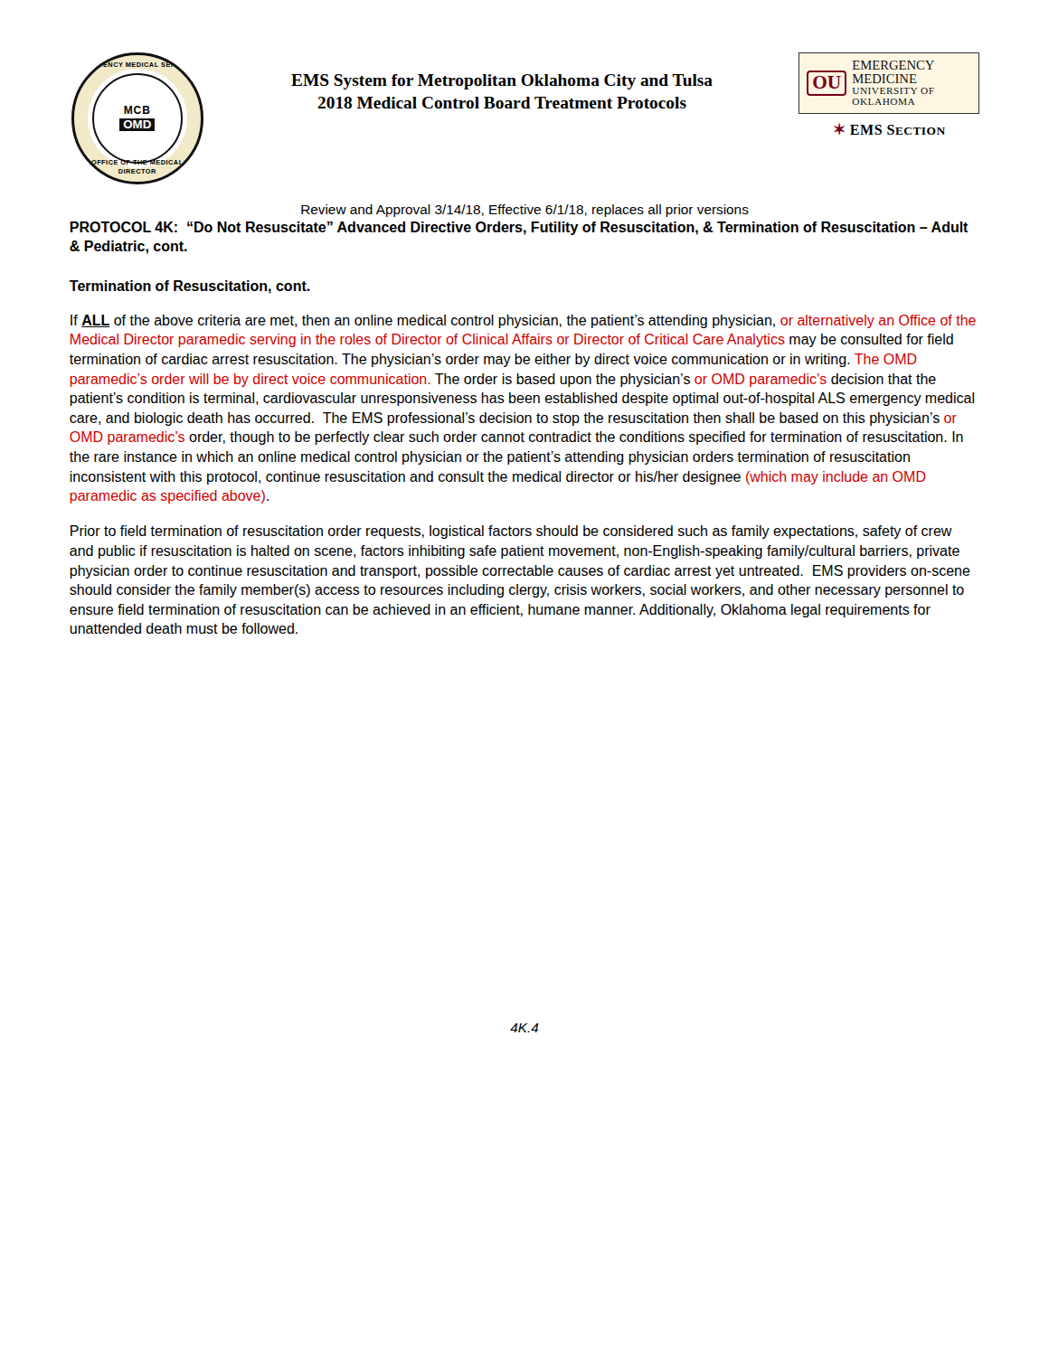EMERGENCY MEDICAL SERVICES
MCB OMD
OFFICE OF THE MEDICAL DIRECTOR
EMS System for Metropolitan Oklahoma City and Tulsa
2018 Medical Control Board Treatment Protocols
OU EMERGENCY
MEDICINE UNIVERSITY OF OKLAHOMA
✶ EMS SECTION
Review and Approval 3/14/18, Effective 6/1/18, replaces all prior versions
PROTOCOL 4K: “Do Not Resuscitate” Advanced Directive Orders, Futility of Resuscitation, & Termination of Resuscitation – Adult & Pediatric, cont.
Termination of Resuscitation, cont.
If ALL of the above criteria are met, then an online medical control physician, the patient’s attending physician, or alternatively an Office of the Medical Director paramedic serving in the roles of Director of Clinical Affairs or Director of Critical Care Analytics may be consulted for field termination of cardiac arrest resuscitation. The physician’s order may be either by direct voice communication or in writing. The OMD paramedic’s order will be by direct voice communication. The order is based upon the physician’s or OMD paramedic’s decision that the patient’s condition is terminal, cardiovascular unresponsiveness has been established despite optimal out-of-hospital ALS emergency medical care, and biologic death has occurred. The EMS professional’s decision to stop the resuscitation then shall be based on this physician’s or OMD paramedic’s order, though to be perfectly clear such order cannot contradict the conditions specified for termination of resuscitation. In the rare instance in which an online medical control physician or the patient’s attending physician orders termination of resuscitation inconsistent with this protocol, continue resuscitation and consult the medical director or his/her designee (which may include an OMD paramedic as specified above).
Prior to field termination of resuscitation order requests, logistical factors should be considered such as family expectations, safety of crew and public if resuscitation is halted on scene, factors inhibiting safe patient movement, non-English-speaking family/cultural barriers, private physician order to continue resuscitation and transport, possible correctable causes of cardiac arrest yet untreated. EMS providers on-scene should consider the family member(s) access to resources including clergy, crisis workers, social workers, and other necessary personnel to ensure field termination of resuscitation can be achieved in an efficient, humane manner. Additionally, Oklahoma legal requirements for unattended death must be followed.
4K.4